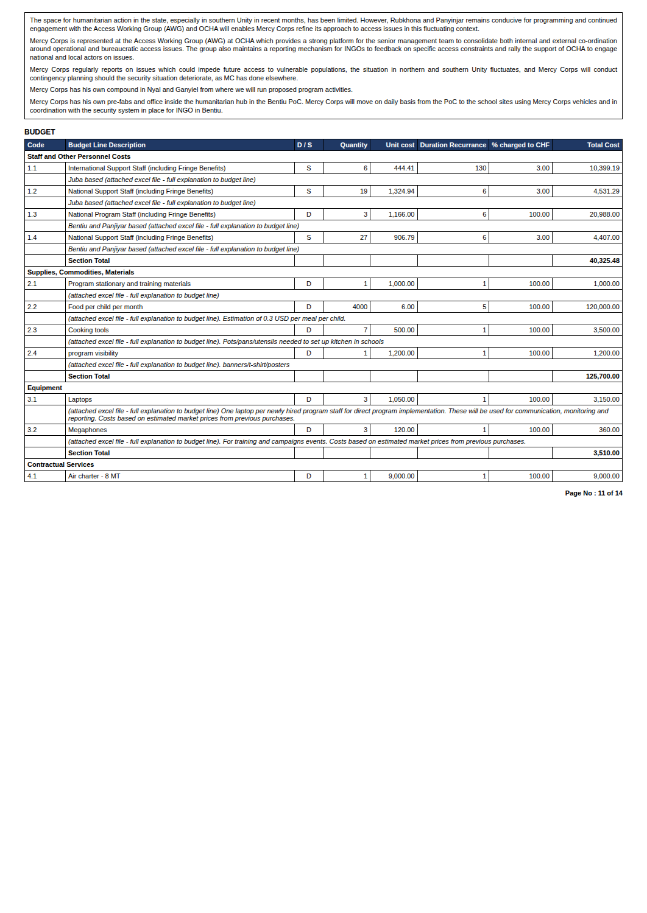The space for humanitarian action in the state, especially in southern Unity in recent months, has been limited. However, Rubkhona and Panyinjar remains conducive for programming and continued engagement with the Access Working Group (AWG) and OCHA will enables Mercy Corps refine its approach to access issues in this fluctuating context.
Mercy Corps is represented at the Access Working Group (AWG) at OCHA which provides a strong platform for the senior management team to consolidate both internal and external co-ordination around operational and bureaucratic access issues. The group also maintains a reporting mechanism for INGOs to feedback on specific access constraints and rally the support of OCHA to engage national and local actors on issues.
Mercy Corps regularly reports on issues which could impede future access to vulnerable populations, the situation in northern and southern Unity fluctuates, and Mercy Corps will conduct contingency planning should the security situation deteriorate, as MC has done elsewhere.
Mercy Corps has his own compound in Nyal and Ganyiel from where we will run proposed program activities.
Mercy Corps has his own pre-fabs and office inside the humanitarian hub in the Bentiu PoC. Mercy Corps will move on daily basis from the PoC to the school sites using Mercy Corps vehicles and in coordination with the security system in place for INGO in Bentiu.
BUDGET
| Code | Budget Line Description | D / S | Quantity | Unit cost | Duration Recurrance | % charged to CHF | Total Cost |
| --- | --- | --- | --- | --- | --- | --- | --- |
| Staff and Other Personnel Costs |
| 1.1 | International Support Staff (including Fringe Benefits) | S | 6 | 444.41 | 130 | 3.00 | 10,399.19 |
| | Juba based (attached excel file - full explanation to budget line) |
| 1.2 | National Support Staff (including Fringe Benefits) | S | 19 | 1,324.94 | 6 | 3.00 | 4,531.29 |
| | Juba based (attached excel file - full explanation to budget line) |
| 1.3 | National Program Staff (including Fringe Benefits) | D | 3 | 1,166.00 | 6 | 100.00 | 20,988.00 |
| | Bentiu and Panjiyar based (attached excel file - full explanation to budget line) |
| 1.4 | National Support Staff (including Fringe Benefits) | S | 27 | 906.79 | 6 | 3.00 | 4,407.00 |
| | Bentiu and Panjiyar based (attached excel file - full explanation to budget line) |
| | Section Total | | | | | | 40,325.48 |
| Supplies, Commodities, Materials |
| 2.1 | Program stationary and training materials | D | 1 | 1,000.00 | 1 | 100.00 | 1,000.00 |
| | (attached excel file - full explanation to budget line) |
| 2.2 | Food per child per month | D | 4000 | 6.00 | 5 | 100.00 | 120,000.00 |
| | (attached excel file - full explanation to budget line). Estimation of 0.3 USD per meal per child. |
| 2.3 | Cooking tools | D | 7 | 500.00 | 1 | 100.00 | 3,500.00 |
| | (attached excel file - full explanation to budget line). Pots/pans/utensils needed to set up kitchen in schools |
| 2.4 | program visibility | D | 1 | 1,200.00 | 1 | 100.00 | 1,200.00 |
| | (attached excel file - full explanation to budget line). banners/t-shirt/posters |
| | Section Total | | | | | | 125,700.00 |
| Equipment |
| 3.1 | Laptops | D | 3 | 1,050.00 | 1 | 100.00 | 3,150.00 |
| | (attached excel file - full explanation to budget line) One laptop per newly hired program staff for direct program implementation. These will be used for communication, monitoring and reporting. Costs based on estimated market prices from previous purchases. |
| 3.2 | Megaphones | D | 3 | 120.00 | 1 | 100.00 | 360.00 |
| | (attached excel file - full explanation to budget line). For training and campaigns events. Costs based on estimated market prices from previous purchases. |
| | Section Total | | | | | | 3,510.00 |
| Contractual Services |
| 4.1 | Air charter - 8 MT | D | 1 | 9,000.00 | 1 | 100.00 | 9,000.00 |
Page No : 11 of 14